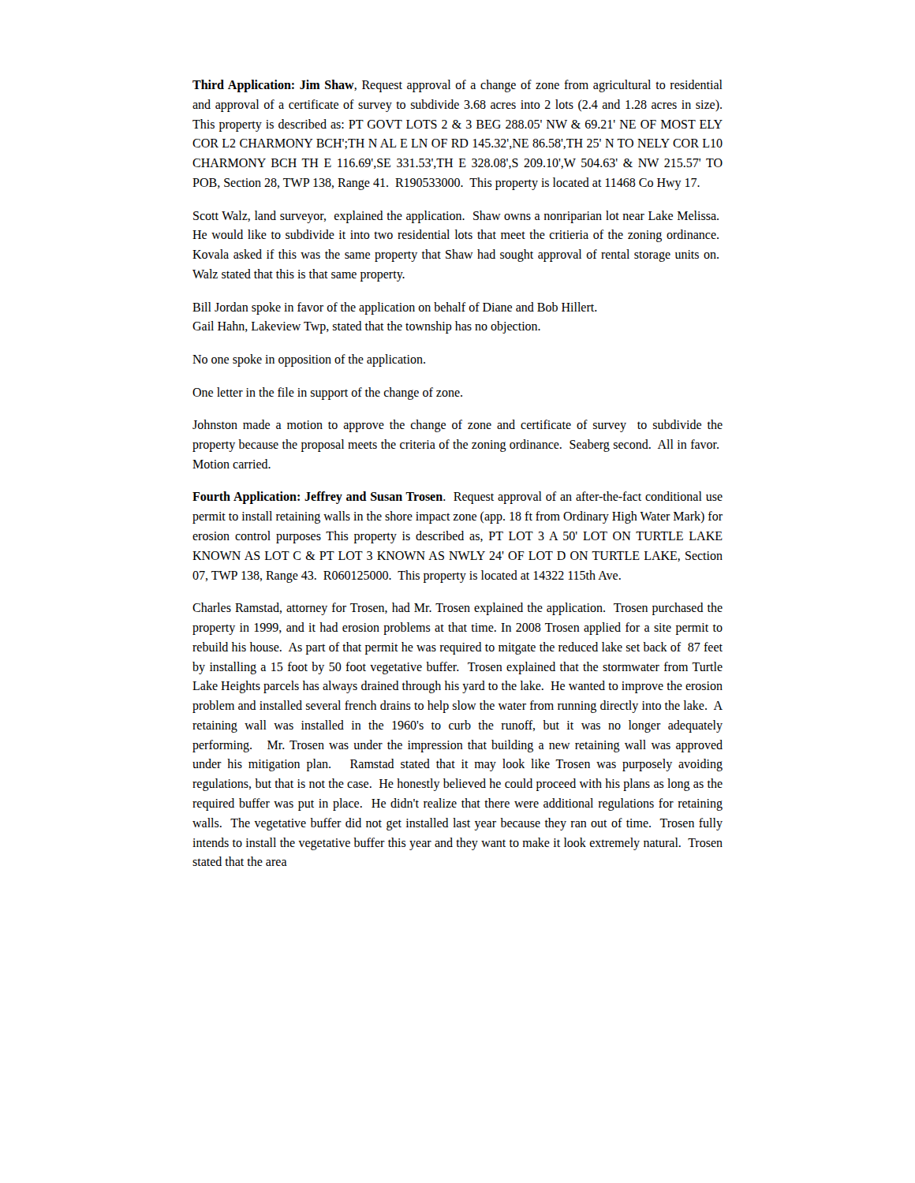Third Application: Jim Shaw, Request approval of a change of zone from agricultural to residential and approval of a certificate of survey to subdivide 3.68 acres into 2 lots (2.4 and 1.28 acres in size). This property is described as: PT GOVT LOTS 2 & 3 BEG 288.05' NW & 69.21' NE OF MOST ELY COR L2 CHARMONY BCH';TH N AL E LN OF RD 145.32',NE 86.58',TH 25' N TO NELY COR L10 CHARMONY BCH TH E 116.69',SE 331.53',TH E 328.08',S 209.10',W 504.63' & NW 215.57' TO POB, Section 28, TWP 138, Range 41. R190533000. This property is located at 11468 Co Hwy 17.
Scott Walz, land surveyor, explained the application. Shaw owns a nonriparian lot near Lake Melissa. He would like to subdivide it into two residential lots that meet the critieria of the zoning ordinance. Kovala asked if this was the same property that Shaw had sought approval of rental storage units on. Walz stated that this is that same property.
Bill Jordan spoke in favor of the application on behalf of Diane and Bob Hillert.
Gail Hahn, Lakeview Twp, stated that the township has no objection.
No one spoke in opposition of the application.
One letter in the file in support of the change of zone.
Johnston made a motion to approve the change of zone and certificate of survey to subdivide the property because the proposal meets the criteria of the zoning ordinance. Seaberg second. All in favor. Motion carried.
Fourth Application: Jeffrey and Susan Trosen. Request approval of an after-the-fact conditional use permit to install retaining walls in the shore impact zone (app. 18 ft from Ordinary High Water Mark) for erosion control purposes This property is described as, PT LOT 3 A 50' LOT ON TURTLE LAKE KNOWN AS LOT C & PT LOT 3 KNOWN AS NWLY 24' OF LOT D ON TURTLE LAKE, Section 07, TWP 138, Range 43. R060125000. This property is located at 14322 115th Ave.
Charles Ramstad, attorney for Trosen, had Mr. Trosen explained the application. Trosen purchased the property in 1999, and it had erosion problems at that time. In 2008 Trosen applied for a site permit to rebuild his house. As part of that permit he was required to mitgate the reduced lake set back of 87 feet by installing a 15 foot by 50 foot vegetative buffer. Trosen explained that the stormwater from Turtle Lake Heights parcels has always drained through his yard to the lake. He wanted to improve the erosion problem and installed several french drains to help slow the water from running directly into the lake. A retaining wall was installed in the 1960's to curb the runoff, but it was no longer adequately performing. Mr. Trosen was under the impression that building a new retaining wall was approved under his mitigation plan. Ramstad stated that it may look like Trosen was purposely avoiding regulations, but that is not the case. He honestly believed he could proceed with his plans as long as the required buffer was put in place. He didn't realize that there were additional regulations for retaining walls. The vegetative buffer did not get installed last year because they ran out of time. Trosen fully intends to install the vegetative buffer this year and they want to make it look extremely natural. Trosen stated that the area